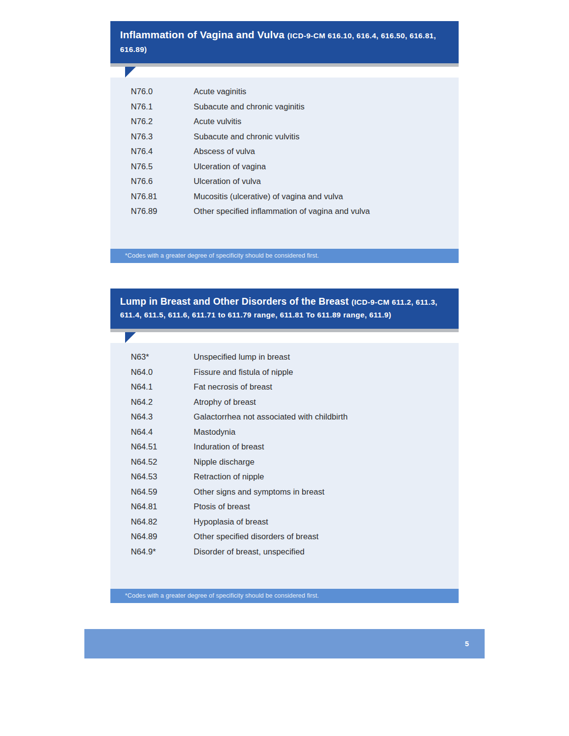Inflammation of Vagina and Vulva (ICD-9-CM 616.10, 616.4, 616.50, 616.81, 616.89)
| N76.0 | Acute vaginitis |
| N76.1 | Subacute and chronic vaginitis |
| N76.2 | Acute vulvitis |
| N76.3 | Subacute and chronic vulvitis |
| N76.4 | Abscess of vulva |
| N76.5 | Ulceration of vagina |
| N76.6 | Ulceration of vulva |
| N76.81 | Mucositis (ulcerative) of vagina and vulva |
| N76.89 | Other specified inflammation of vagina and vulva |
*Codes with a greater degree of specificity should be considered first.
Lump in Breast and Other Disorders of the Breast (ICD-9-CM 611.2, 611.3, 611.4, 611.5, 611.6, 611.71 to 611.79 range, 611.81 To 611.89 range, 611.9)
| N63* | Unspecified lump in breast |
| N64.0 | Fissure and fistula of nipple |
| N64.1 | Fat necrosis of breast |
| N64.2 | Atrophy of breast |
| N64.3 | Galactorrhea not associated with childbirth |
| N64.4 | Mastodynia |
| N64.51 | Induration of breast |
| N64.52 | Nipple discharge |
| N64.53 | Retraction of nipple |
| N64.59 | Other signs and symptoms in breast |
| N64.81 | Ptosis of breast |
| N64.82 | Hypoplasia of breast |
| N64.89 | Other specified disorders of breast |
| N64.9* | Disorder of breast, unspecified |
*Codes with a greater degree of specificity should be considered first.
5